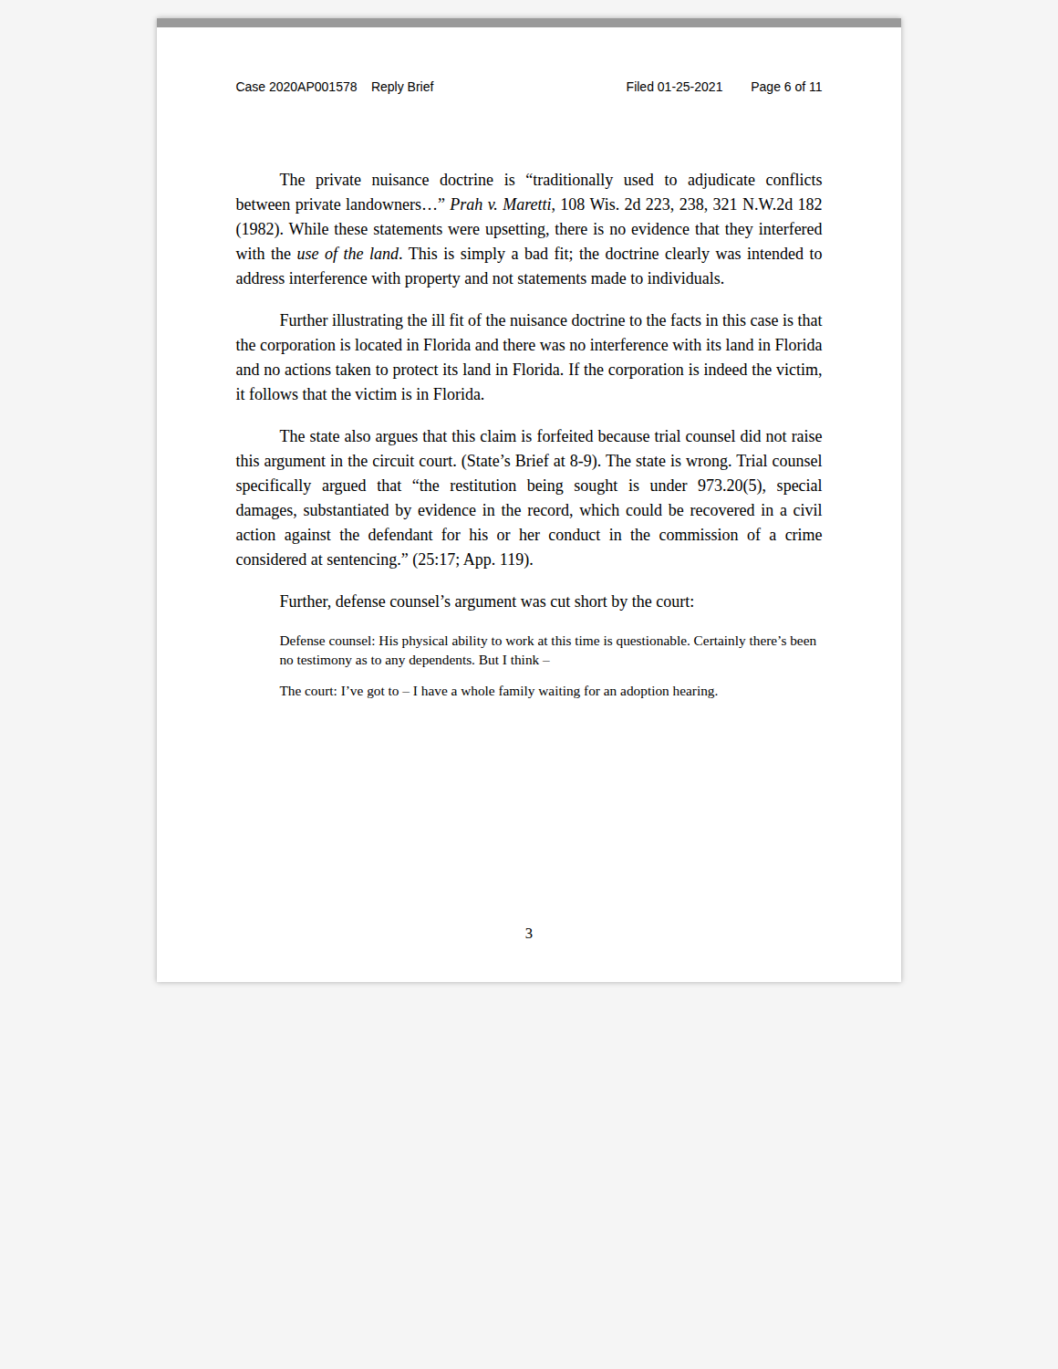Case 2020AP001578 Reply Brief Filed 01-25-2021 Page 6 of 11
The private nuisance doctrine is “traditionally used to adjudicate conflicts between private landowners…” Prah v. Maretti, 108 Wis. 2d 223, 238, 321 N.W.2d 182 (1982). While these statements were upsetting, there is no evidence that they interfered with the use of the land. This is simply a bad fit; the doctrine clearly was intended to address interference with property and not statements made to individuals.
Further illustrating the ill fit of the nuisance doctrine to the facts in this case is that the corporation is located in Florida and there was no interference with its land in Florida and no actions taken to protect its land in Florida. If the corporation is indeed the victim, it follows that the victim is in Florida.
The state also argues that this claim is forfeited because trial counsel did not raise this argument in the circuit court. (State’s Brief at 8-9). The state is wrong. Trial counsel specifically argued that “the restitution being sought is under 973.20(5), special damages, substantiated by evidence in the record, which could be recovered in a civil action against the defendant for his or her conduct in the commission of a crime considered at sentencing.” (25:17; App. 119).
Further, defense counsel’s argument was cut short by the court:
Defense counsel: His physical ability to work at this time is questionable. Certainly there’s been no testimony as to any dependents. But I think –
The court: I’ve got to – I have a whole family waiting for an adoption hearing.
3